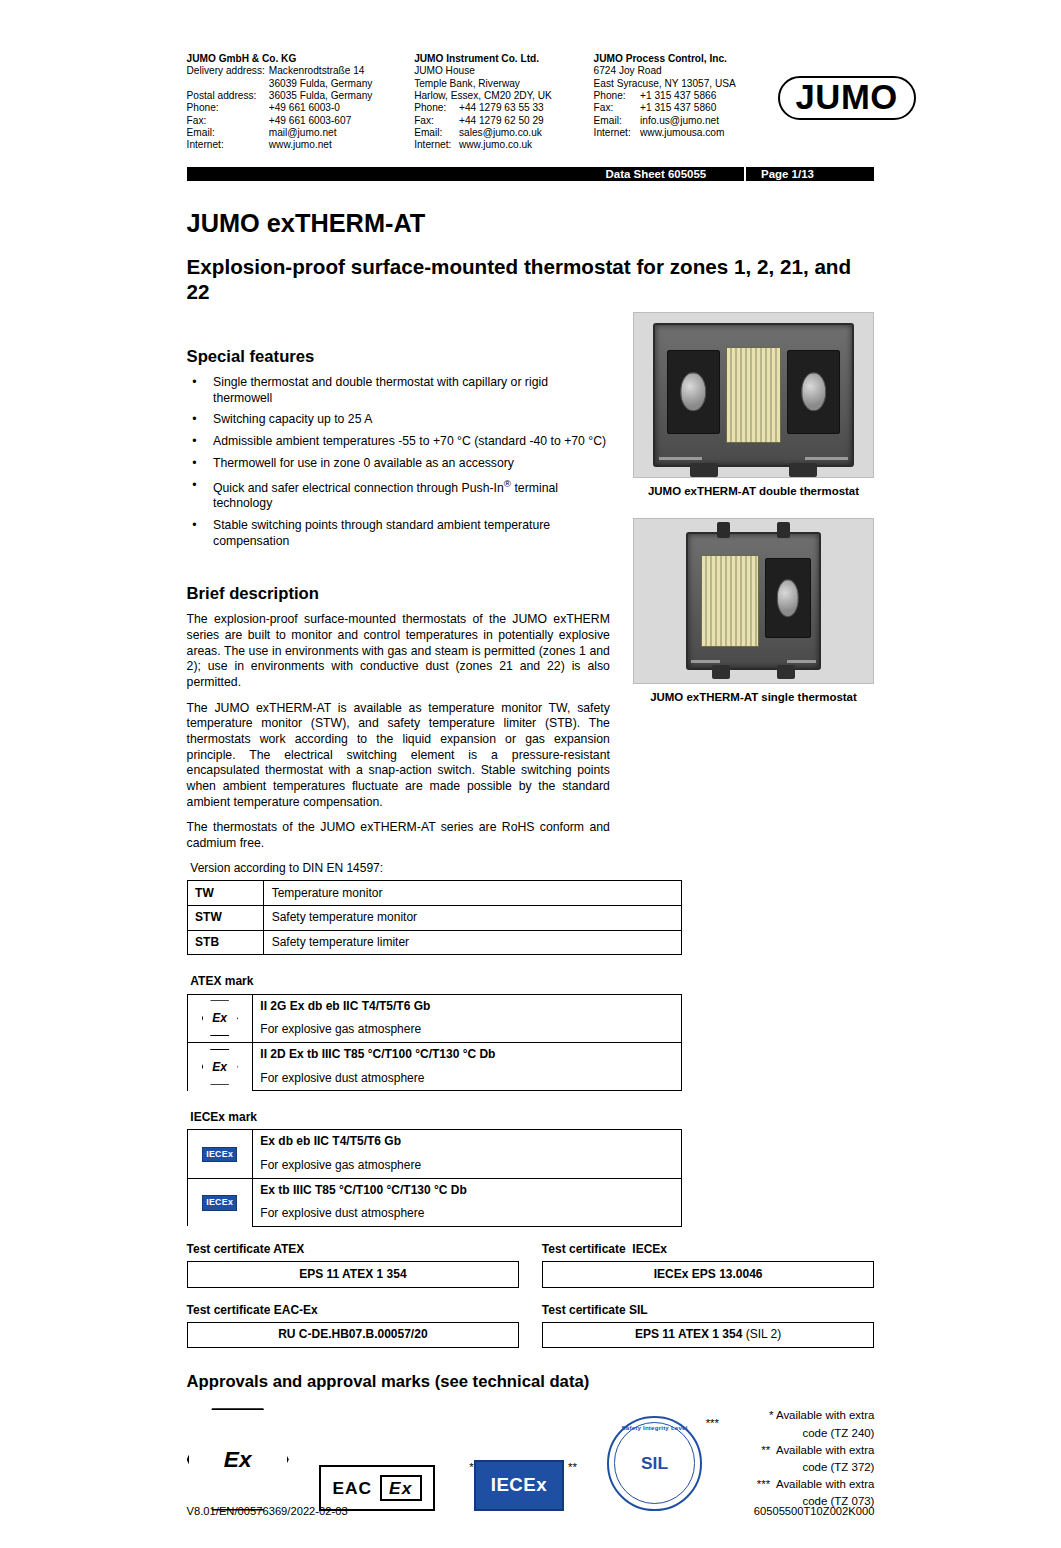JUMO GmbH & Co. KG
| Delivery address: | Mackenrodtstraße 14 |
| | 36039 Fulda, Germany |
| Postal address: | 36035 Fulda, Germany |
| Phone: | +49 661 6003-0 |
| Fax: | +49 661 6003-607 |
| Email: | mail@jumo.net |
| Internet: | www.jumo.net |
JUMO Instrument Co. Ltd.
| JUMO House |
| Temple Bank, Riverway |
| Harlow, Essex, CM20 2DY, UK |
| Phone: | +44 1279 63 55 33 |
| Fax: | +44 1279 62 50 29 |
| Email: | sales@jumo.co.uk |
| Internet: | www.jumo.co.uk |
JUMO Process Control, Inc.
| 6724 Joy Road |
| East Syracuse, NY 13057, USA |
| Phone: | +1 315 437 5866 |
| Fax: | +1 315 437 5860 |
| Email: | info.us@jumo.net |
| Internet: | www.jumousa.com |
JUMO
Data Sheet 605055
Page 1/13
JUMO exTHERM-AT
Explosion-proof surface-mounted thermostat for zones 1, 2, 21, and 22
Special features
Single thermostat and double thermostat with capillary or rigid thermowell
Switching capacity up to 25 A
Admissible ambient temperatures -55 to +70 °C (standard -40 to +70 °C)
Thermowell for use in zone 0 available as an accessory
Quick and safer electrical connection through Push-In® terminal technology
Stable switching points through standard ambient temperature compensation
Brief description
The explosion-proof surface-mounted thermostats of the JUMO exTHERM series are built to monitor and control temperatures in potentially explosive areas. The use in environments with gas and steam is permitted (zones 1 and 2); use in environments with conductive dust (zones 21 and 22) is also permitted.
The JUMO exTHERM-AT is available as temperature monitor TW, safety temperature monitor (STW), and safety temperature limiter (STB). The thermostats work according to the liquid expansion or gas expansion principle. The electrical switching element is a pressure-resistant encapsulated thermostat with a snap-action switch. Stable switching points when ambient temperatures fluctuate are made possible by the standard ambient temperature compensation.
The thermostats of the JUMO exTHERM-AT series are RoHS conform and cadmium free.
JUMO exTHERM-AT double thermostat
JUMO exTHERM-AT single thermostat
Version according to DIN EN 14597:
| TW | Temperature monitor |
| STW | Safety temperature monitor |
| STB | Safety temperature limiter |
ATEX mark
| Ex | II 2G Ex db eb IIC T4/T5/T6 Gb |
| For explosive gas atmosphere |
| Ex | II 2D Ex tb IIIC T85 °C/T100 °C/T130 °C Db |
| For explosive dust atmosphere |
IECEx mark
| IECEx | Ex db eb IIC T4/T5/T6 Gb |
| For explosive gas atmosphere |
| IECEx | Ex tb IIIC T85 °C/T100 °C/T130 °C Db |
| For explosive dust atmosphere |
Test certificate ATEX
EPS 11 ATEX 1 354
Test certificate IECEx
IECEx EPS 13.0046
Test certificate EAC-Ex
RU C-DE.HB07.B.00057/20
Test certificate SIL
EPS 11 ATEX 1 354 (SIL 2)
Approvals and approval marks (see technical data)
Ex
EACEx
*
IECEx
**
Safety Integrity Level
SIL
***
* Available with extra code (TZ 240)
** Available with extra code (TZ 372)
*** Available with extra code (TZ 073)
V8.01/EN/00576369/2022-02-03
60505500T10Z002K000